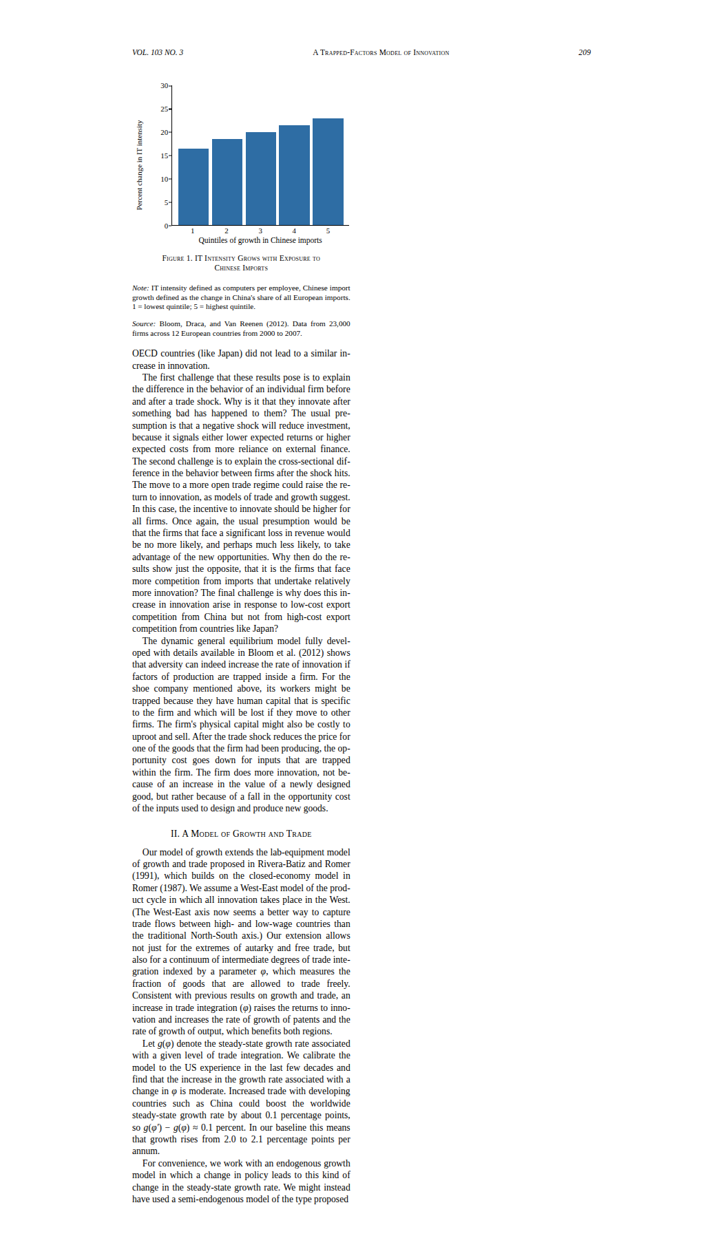VOL. 103 NO. 3 A Trapped-Factors Model of Innovation 209
Percent change in IT intensity
30
25
20
15
10
5
0
12345
Quintiles of growth in Chinese imports
Figure 1. IT Intensity Grows with Exposure to
Chinese Imports
Note: IT intensity defined as computers per employee, Chinese import growth defined as the change in China's share of all European imports. 1 = lowest quintile; 5 = highest quintile.
Source: Bloom, Draca, and Van Reenen (2012). Data from 23,000 firms across 12 European countries from 2000 to 2007.
OECD countries (like Japan) did not lead to a similar increase in innovation.
The first challenge that these results pose is to explain the difference in the behavior of an individual firm before and after a trade shock. Why is it that they innovate after something bad has happened to them? The usual presumption is that a negative shock will reduce investment, because it signals either lower expected returns or higher expected costs from more reliance on external finance. The second challenge is to explain the cross-sectional difference in the behavior between firms after the shock hits. The move to a more open trade regime could raise the return to innovation, as models of trade and growth suggest. In this case, the incentive to innovate should be higher for all firms. Once again, the usual presumption would be that the firms that face a significant loss in revenue would be no more likely, and perhaps much less likely, to take advantage of the new opportunities. Why then do the results show just the opposite, that it is the firms that face more competition from imports that undertake relatively more innovation? The final challenge is why does this increase in innovation arise in response to low-cost export competition from China but not from high-cost export competition from countries like Japan?
The dynamic general equilibrium model fully developed with details available in Bloom et al. (2012) shows that adversity can indeed increase the rate of innovation if factors of production are trapped inside a firm. For the shoe company mentioned above, its workers might be trapped because they have human capital that is specific to the firm and which will be lost if they move to other firms. The firm's physical capital might also be costly to uproot and sell. After the trade shock reduces the price for one of the goods that the firm had been producing, the opportunity cost goes down for inputs that are trapped within the firm. The firm does more innovation, not because of an increase in the value of a newly designed good, but rather because of a fall in the opportunity cost of the inputs used to design and produce new goods.
II. A Model of Growth and Trade
Our model of growth extends the lab-equipment model of growth and trade proposed in Rivera-Batiz and Romer (1991), which builds on the closed-economy model in Romer (1987). We assume a West-East model of the product cycle in which all innovation takes place in the West. (The West-East axis now seems a better way to capture trade flows between high- and low-wage countries than the traditional North-South axis.) Our extension allows not just for the extremes of autarky and free trade, but also for a continuum of intermediate degrees of trade integration indexed by a parameter φ, which measures the fraction of goods that are allowed to trade freely. Consistent with previous results on growth and trade, an increase in trade integration (φ) raises the returns to innovation and increases the rate of growth of patents and the rate of growth of output, which benefits both regions.
Let g(φ) denote the steady-state growth rate associated with a given level of trade integration. We calibrate the model to the US experience in the last few decades and find that the increase in the growth rate associated with a change in φ is moderate. Increased trade with developing countries such as China could boost the worldwide steady-state growth rate by about 0.1 percentage points, so g(φ′) − g(φ) ≈ 0.1 percent. In our baseline this means that growth rises from 2.0 to 2.1 percentage points per annum.
For convenience, we work with an endogenous growth model in which a change in policy leads to this kind of change in the steady-state growth rate. We might instead have used a semi-endogenous model of the type proposed